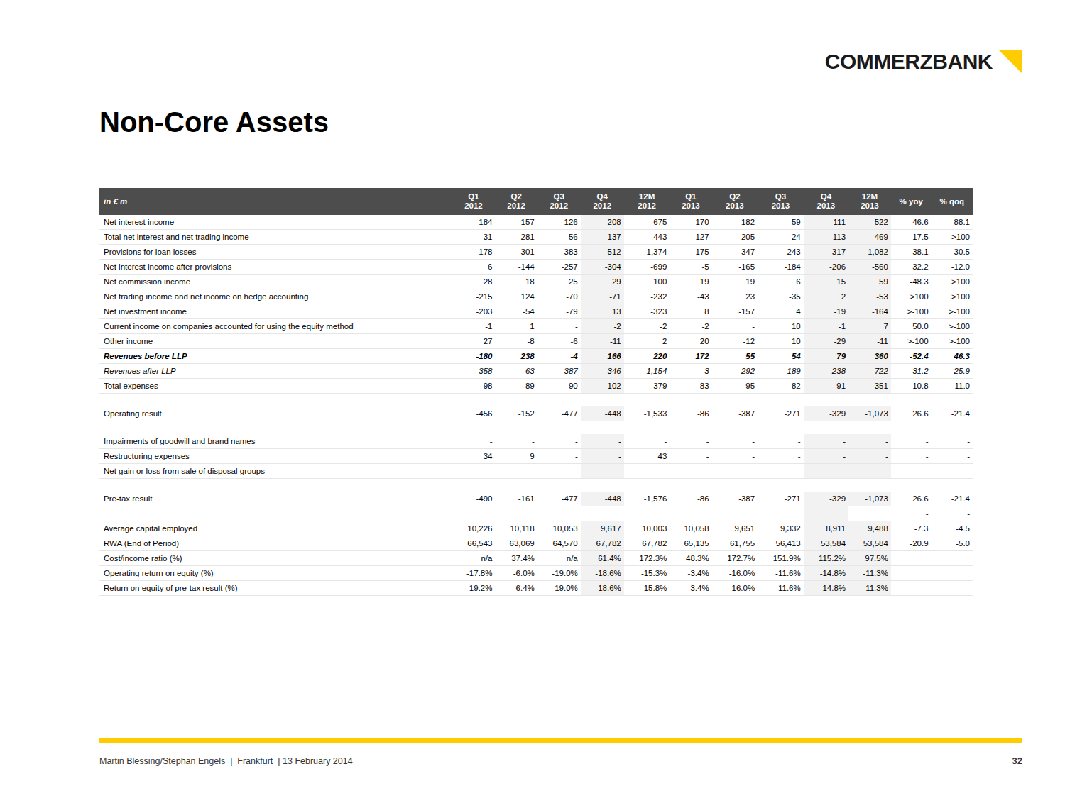COMMERZBANK
Non-Core Assets
| in € m | Q1 2012 | Q2 2012 | Q3 2012 | Q4 2012 | 12M 2012 | Q1 2013 | Q2 2013 | Q3 2013 | Q4 2013 | 12M 2013 | % yoy | % qoq |
| --- | --- | --- | --- | --- | --- | --- | --- | --- | --- | --- | --- | --- |
| Net interest income | 184 | 157 | 126 | 208 | 675 | 170 | 182 | 59 | 111 | 522 | -46.6 | 88.1 |
| Total net interest and net trading income | -31 | 281 | 56 | 137 | 443 | 127 | 205 | 24 | 113 | 469 | -17.5 | >100 |
| Provisions for loan losses | -178 | -301 | -383 | -512 | -1,374 | -175 | -347 | -243 | -317 | -1,082 | 38.1 | -30.5 |
| Net interest income after provisions | 6 | -144 | -257 | -304 | -699 | -5 | -165 | -184 | -206 | -560 | 32.2 | -12.0 |
| Net commission income | 28 | 18 | 25 | 29 | 100 | 19 | 19 | 6 | 15 | 59 | -48.3 | >100 |
| Net trading income and net income on hedge accounting | -215 | 124 | -70 | -71 | -232 | -43 | 23 | -35 | 2 | -53 | >100 | >100 |
| Net investment income | -203 | -54 | -79 | 13 | -323 | 8 | -157 | 4 | -19 | -164 | >-100 | >-100 |
| Current income on companies accounted for using the equity method | -1 | 1 | - | -2 | -2 | -2 | - | 10 | -1 | 7 | 50.0 | >-100 |
| Other income | 27 | -8 | -6 | -11 | 2 | 20 | -12 | 10 | -29 | -11 | >-100 | >-100 |
| Revenues before LLP | -180 | 238 | -4 | 166 | 220 | 172 | 55 | 54 | 79 | 360 | -52.4 | 46.3 |
| Revenues after LLP | -358 | -63 | -387 | -346 | -1,154 | -3 | -292 | -189 | -238 | -722 | 31.2 | -25.9 |
| Total expenses | 98 | 89 | 90 | 102 | 379 | 83 | 95 | 82 | 91 | 351 | -10.8 | 11.0 |
| Operating result | -456 | -152 | -477 | -448 | -1,533 | -86 | -387 | -271 | -329 | -1,073 | 26.6 | -21.4 |
| Impairments of goodwill and brand names | - | - | - | - | - | - | - | - | - | - | - | - |
| Restructuring expenses | 34 | 9 | - | - | 43 | - | - | - | - | - | - | - |
| Net gain or loss from sale of disposal groups | - | - | - | - | - | - | - | - | - | - | - | - |
| Pre-tax result | -490 | -161 | -477 | -448 | -1,576 | -86 | -387 | -271 | -329 | -1,073 | 26.6 | -21.4 |
| | | | - | - |
| Average capital employed | 10,226 | 10,118 | 10,053 | 9,617 | 10,003 | 10,058 | 9,651 | 9,332 | 8,911 | 9,488 | -7.3 | -4.5 |
| RWA (End of Period) | 66,543 | 63,069 | 64,570 | 67,782 | 67,782 | 65,135 | 61,755 | 56,413 | 53,584 | 53,584 | -20.9 | -5.0 |
| Cost/income ratio (%) | n/a | 37.4% | n/a | 61.4% | 172.3% | 48.3% | 172.7% | 151.9% | 115.2% | 97.5% | | |
| Operating return on equity (%) | -17.8% | -6.0% | -19.0% | -18.6% | -15.3% | -3.4% | -16.0% | -11.6% | -14.8% | -11.3% | | |
| Return on equity of pre-tax result (%) | -19.2% | -6.4% | -19.0% | -18.6% | -15.8% | -3.4% | -16.0% | -11.6% | -14.8% | -11.3% | | |
Martin Blessing/Stephan Engels | Frankfurt | 13 February 2014
32